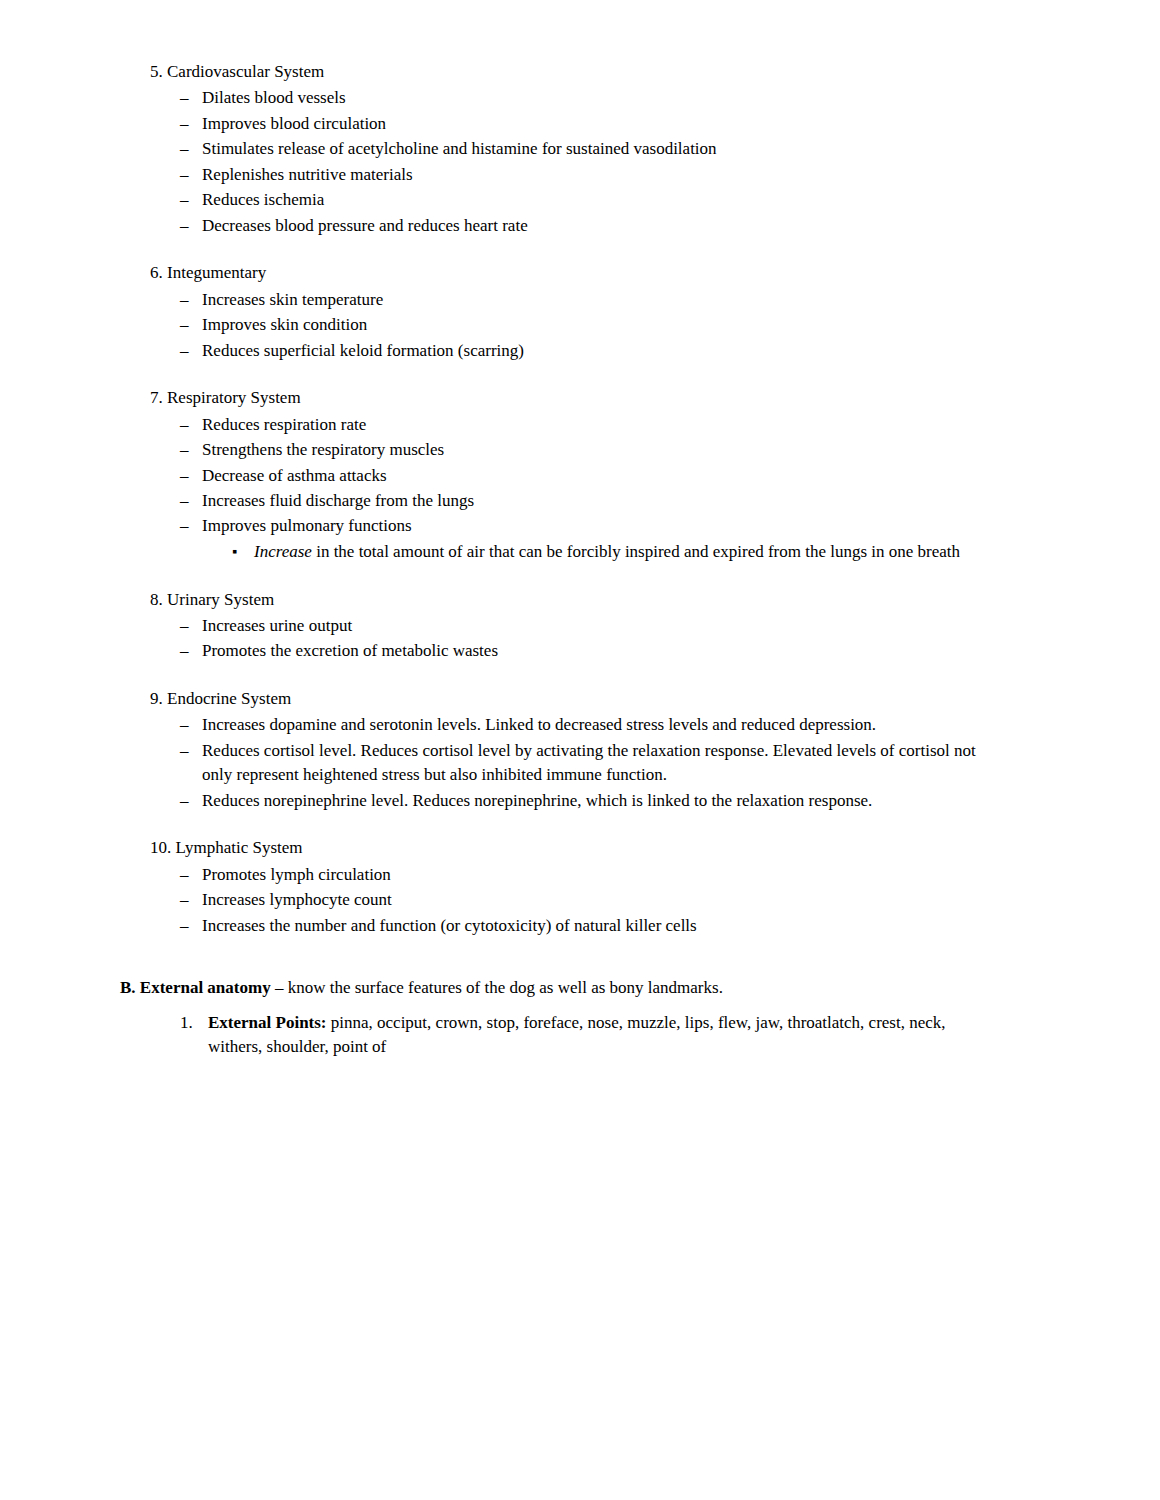5. Cardiovascular System
Dilates blood vessels
Improves blood circulation
Stimulates release of acetylcholine and histamine for sustained vasodilation
Replenishes nutritive materials
Reduces ischemia
Decreases blood pressure and reduces heart rate
6. Integumentary
Increases skin temperature
Improves skin condition
Reduces superficial keloid formation (scarring)
7. Respiratory System
Reduces respiration rate
Strengthens the respiratory muscles
Decrease of asthma attacks
Increases fluid discharge from the lungs
Improves pulmonary functions
Increase in the total amount of air that can be forcibly inspired and expired from the lungs in one breath
8. Urinary System
Increases urine output
Promotes the excretion of metabolic wastes
9. Endocrine System
Increases dopamine and serotonin levels. Linked to decreased stress levels and reduced depression.
Reduces cortisol level. Reduces cortisol level by activating the relaxation response. Elevated levels of cortisol not only represent heightened stress but also inhibited immune function.
Reduces norepinephrine level. Reduces norepinephrine, which is linked to the relaxation response.
10. Lymphatic System
Promotes lymph circulation
Increases lymphocyte count
Increases the number and function (or cytotoxicity) of natural killer cells
B. External anatomy – know the surface features of the dog as well as bony landmarks.
External Points: pinna, occiput, crown, stop, foreface, nose, muzzle, lips, flew, jaw, throatlatch, crest, neck, withers, shoulder, point of